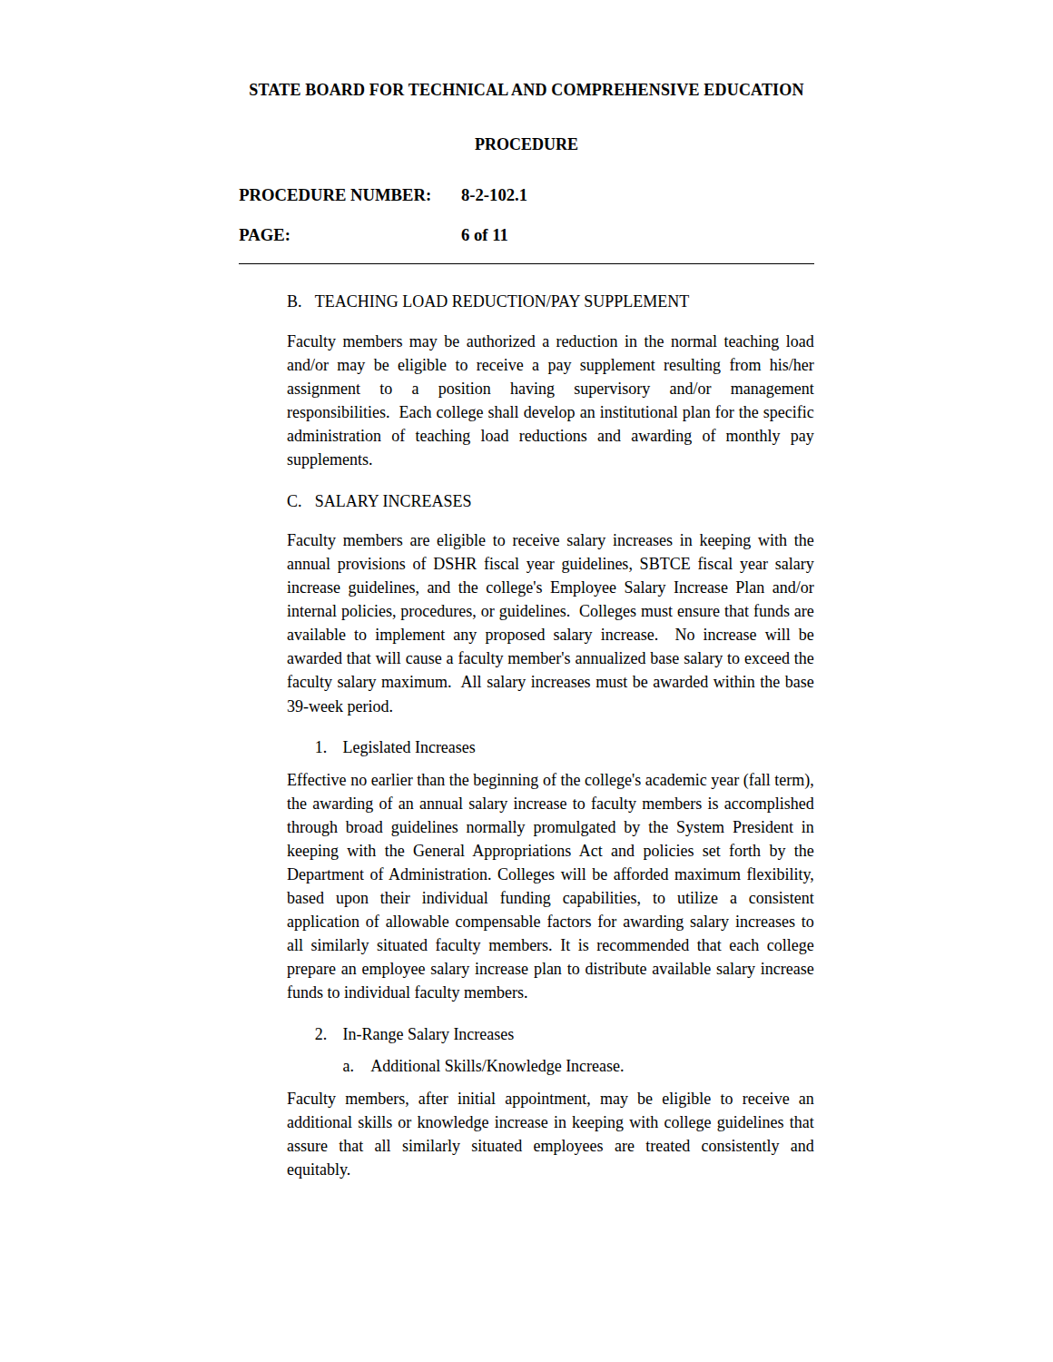STATE BOARD FOR TECHNICAL AND COMPREHENSIVE EDUCATION
PROCEDURE
PROCEDURE NUMBER: 8-2-102.1
PAGE: 6 of 11
B. TEACHING LOAD REDUCTION/PAY SUPPLEMENT
Faculty members may be authorized a reduction in the normal teaching load and/or may be eligible to receive a pay supplement resulting from his/her assignment to a position having supervisory and/or management responsibilities. Each college shall develop an institutional plan for the specific administration of teaching load reductions and awarding of monthly pay supplements.
C. SALARY INCREASES
Faculty members are eligible to receive salary increases in keeping with the annual provisions of DSHR fiscal year guidelines, SBTCE fiscal year salary increase guidelines, and the college's Employee Salary Increase Plan and/or internal policies, procedures, or guidelines. Colleges must ensure that funds are available to implement any proposed salary increase. No increase will be awarded that will cause a faculty member's annualized base salary to exceed the faculty salary maximum. All salary increases must be awarded within the base 39-week period.
1. Legislated Increases
Effective no earlier than the beginning of the college's academic year (fall term), the awarding of an annual salary increase to faculty members is accomplished through broad guidelines normally promulgated by the System President in keeping with the General Appropriations Act and policies set forth by the Department of Administration. Colleges will be afforded maximum flexibility, based upon their individual funding capabilities, to utilize a consistent application of allowable compensable factors for awarding salary increases to all similarly situated faculty members. It is recommended that each college prepare an employee salary increase plan to distribute available salary increase funds to individual faculty members.
2. In-Range Salary Increases
a. Additional Skills/Knowledge Increase.
Faculty members, after initial appointment, may be eligible to receive an additional skills or knowledge increase in keeping with college guidelines that assure that all similarly situated employees are treated consistently and equitably.